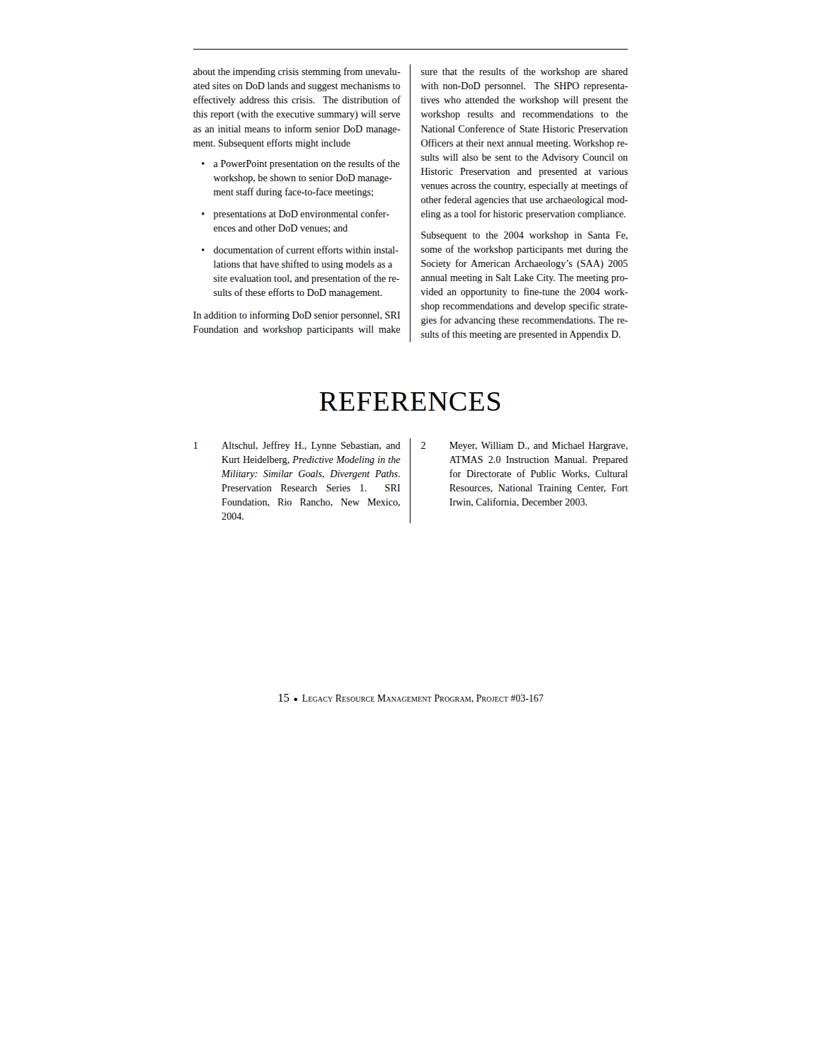about the impending crisis stemming from unevaluated sites on DoD lands and suggest mechanisms to effectively address this crisis. The distribution of this report (with the executive summary) will serve as an initial means to inform senior DoD management. Subsequent efforts might include
a PowerPoint presentation on the results of the workshop, be shown to senior DoD management staff during face-to-face meetings;
presentations at DoD environmental conferences and other DoD venues; and
documentation of current efforts within installations that have shifted to using models as a site evaluation tool, and presentation of the results of these efforts to DoD management.
In addition to informing DoD senior personnel, SRI Foundation and workshop participants will make sure that the results of the workshop are shared with non-DoD personnel. The SHPO representatives who attended the workshop will present the workshop results and recommendations to the National Conference of State Historic Preservation Officers at their next annual meeting. Workshop results will also be sent to the Advisory Council on Historic Preservation and presented at various venues across the country, especially at meetings of other federal agencies that use archaeological modeling as a tool for historic preservation compliance.
Subsequent to the 2004 workshop in Santa Fe, some of the workshop participants met during the Society for American Archaeology’s (SAA) 2005 annual meeting in Salt Lake City. The meeting provided an opportunity to fine-tune the 2004 workshop recommendations and develop specific strategies for advancing these recommendations. The results of this meeting are presented in Appendix D.
REFERENCES
1
Altschul, Jeffrey H., Lynne Sebastian, and Kurt Heidelberg, Predictive Modeling in the Military: Similar Goals, Divergent Paths. Preservation Research Series 1. SRI Foundation, Rio Rancho, New Mexico, 2004.
2
Meyer, William D., and Michael Hargrave, ATMAS 2.0 Instruction Manual. Prepared for Directorate of Public Works, Cultural Resources, National Training Center, Fort Irwin, California, December 2003.
15●Legacy Resource Management Program, Project #03-167